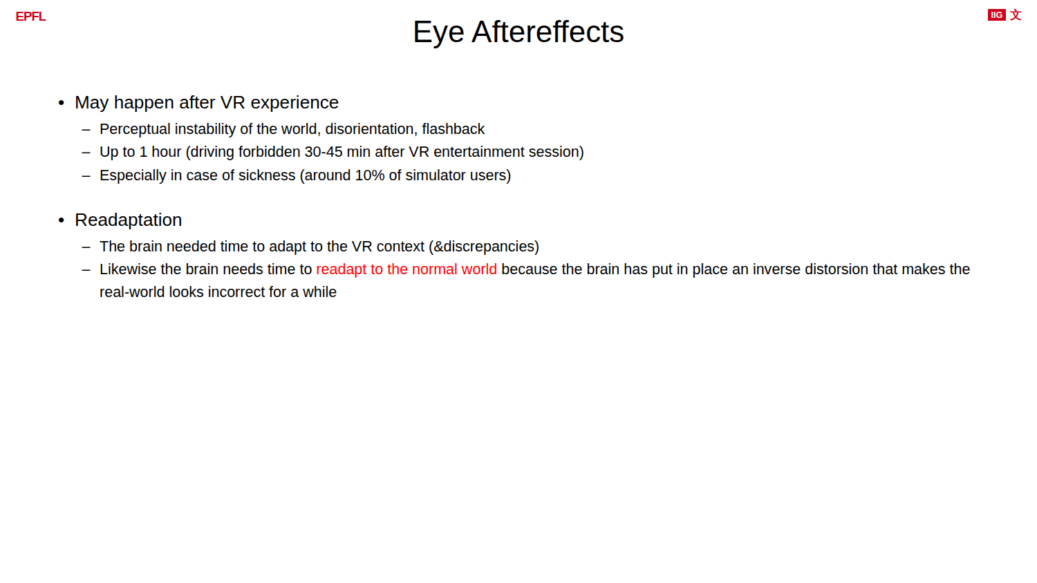EPFL
IIG 文
Eye Aftereffects
May happen after VR experience
Perceptual instability of the world, disorientation, flashback
Up to 1 hour (driving forbidden 30-45 min after VR entertainment session)
Especially in case of sickness (around 10% of simulator users)
Readaptation
The brain needed time to adapt to the VR context (&discrepancies)
Likewise the brain needs time to readapt to the normal world because the brain has put in place an inverse distorsion that makes the real-world looks incorrect for a while